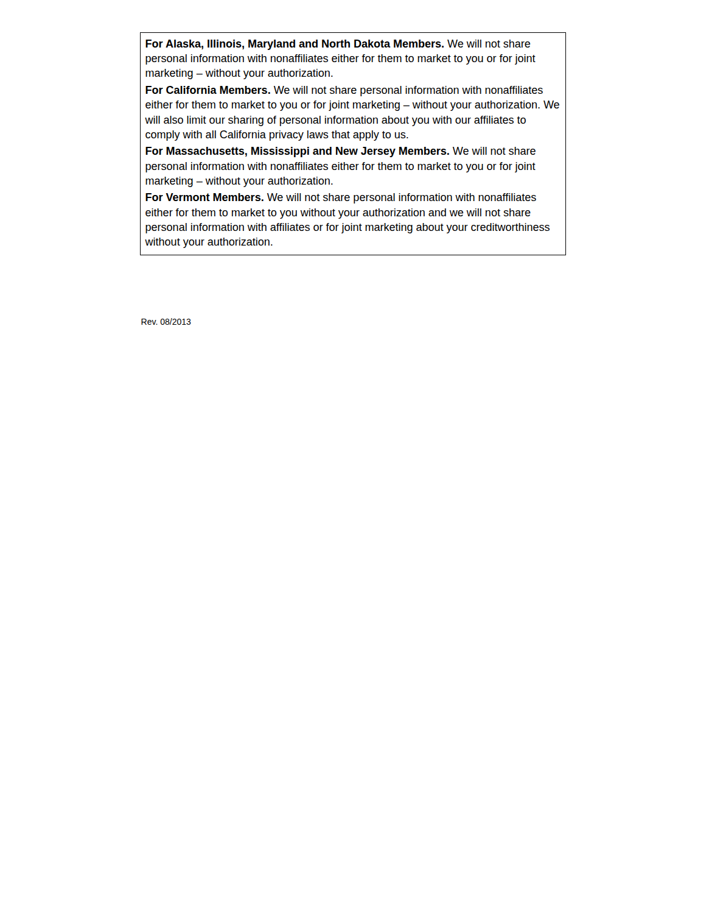For Alaska, Illinois, Maryland and North Dakota Members. We will not share personal information with nonaffiliates either for them to market to you or for joint marketing – without your authorization.
For California Members. We will not share personal information with nonaffiliates either for them to market to you or for joint marketing – without your authorization. We will also limit our sharing of personal information about you with our affiliates to comply with all California privacy laws that apply to us.
For Massachusetts, Mississippi and New Jersey Members. We will not share personal information with nonaffiliates either for them to market to you or for joint marketing – without your authorization.
For Vermont Members. We will not share personal information with nonaffiliates either for them to market to you without your authorization and we will not share personal information with affiliates or for joint marketing about your creditworthiness without your authorization.
Rev. 08/2013